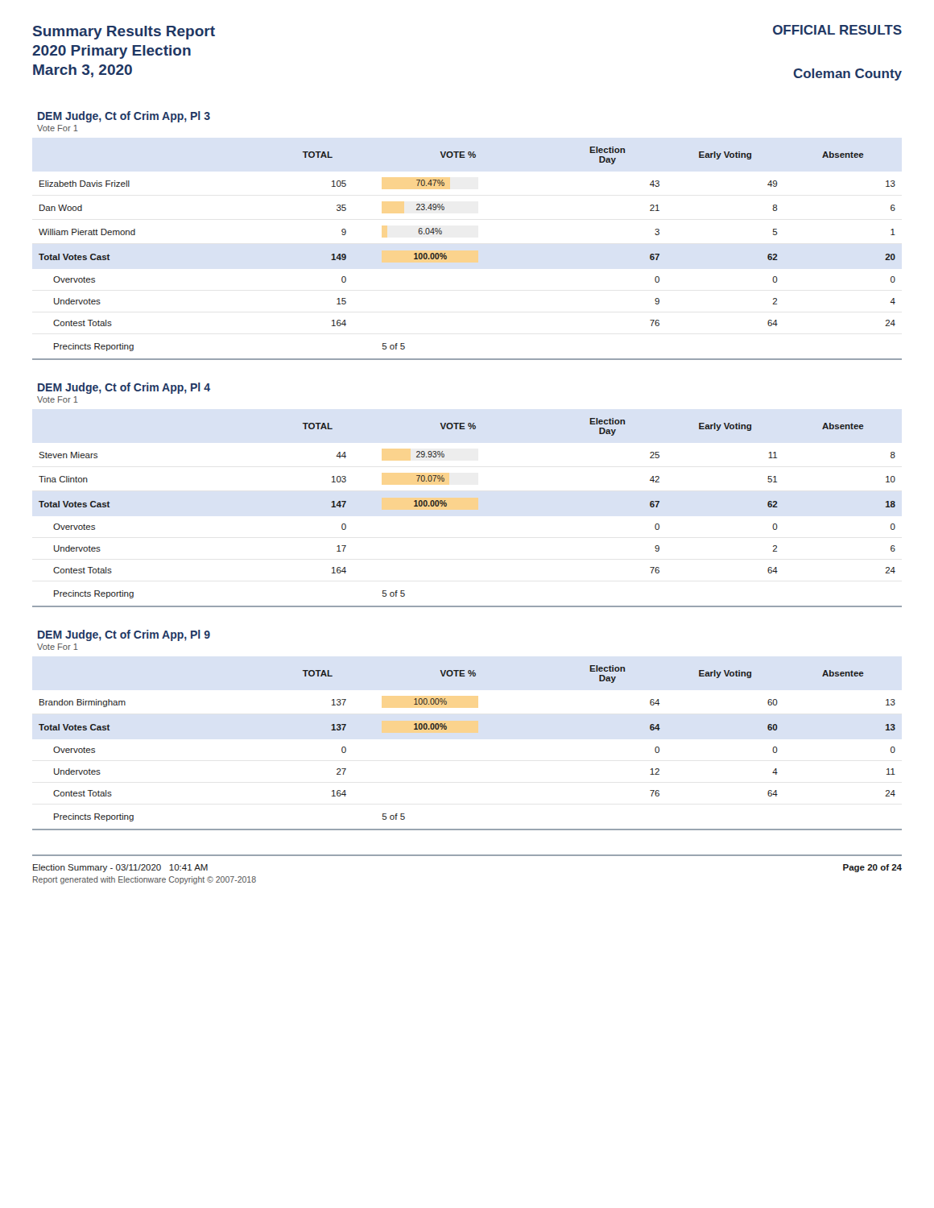Summary Results Report
2020 Primary Election
March 3, 2020
OFFICIAL RESULTS
Coleman County
DEM Judge, Ct of Crim App, Pl 3
Vote For 1
| | TOTAL | VOTE % | Election Day | Early Voting | Absentee |
| --- | --- | --- | --- | --- | --- |
| Elizabeth Davis Frizell | 105 | 70.47% | 43 | 49 | 13 |
| Dan Wood | 35 | 23.49% | 21 | 8 | 6 |
| William Pieratt Demond | 9 | 6.04% | 3 | 5 | 1 |
| Total Votes Cast | 149 | 100.00% | 67 | 62 | 20 |
| Overvotes | 0 | | 0 | 0 | 0 |
| Undervotes | 15 | | 9 | 2 | 4 |
| Contest Totals | 164 | | 76 | 64 | 24 |
| Precincts Reporting | | 5 of 5 | | | |
DEM Judge, Ct of Crim App, Pl 4
Vote For 1
| | TOTAL | VOTE % | Election Day | Early Voting | Absentee |
| --- | --- | --- | --- | --- | --- |
| Steven Miears | 44 | 29.93% | 25 | 11 | 8 |
| Tina Clinton | 103 | 70.07% | 42 | 51 | 10 |
| Total Votes Cast | 147 | 100.00% | 67 | 62 | 18 |
| Overvotes | 0 | | 0 | 0 | 0 |
| Undervotes | 17 | | 9 | 2 | 6 |
| Contest Totals | 164 | | 76 | 64 | 24 |
| Precincts Reporting | | 5 of 5 | | | |
DEM Judge, Ct of Crim App, Pl 9
Vote For 1
| | TOTAL | VOTE % | Election Day | Early Voting | Absentee |
| --- | --- | --- | --- | --- | --- |
| Brandon Birmingham | 137 | 100.00% | 64 | 60 | 13 |
| Total Votes Cast | 137 | 100.00% | 64 | 60 | 13 |
| Overvotes | 0 | | 0 | 0 | 0 |
| Undervotes | 27 | | 12 | 4 | 11 |
| Contest Totals | 164 | | 76 | 64 | 24 |
| Precincts Reporting | | 5 of 5 | | | |
Election Summary - 03/11/2020 10:41 AM
Report generated with Electionware Copyright © 2007-2018
Page 20 of 24